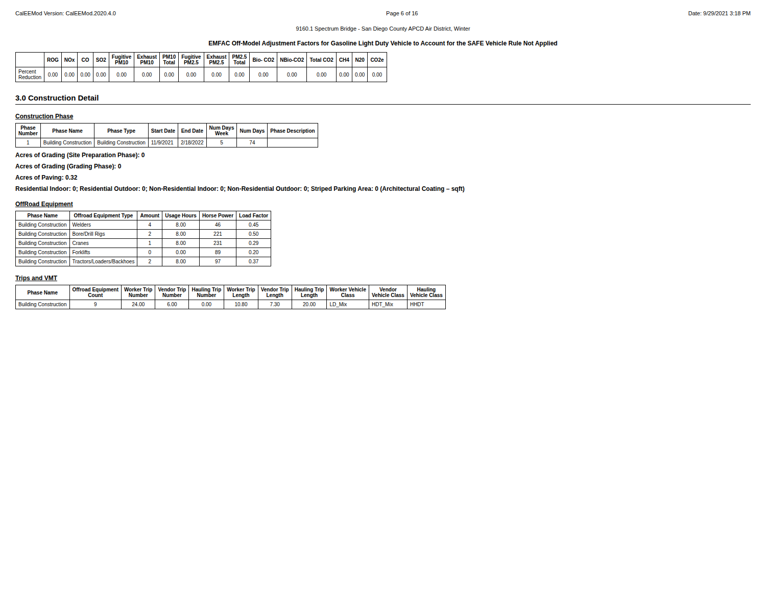CalEEMod Version: CalEEMod.2020.4.0
Page 6 of 16
Date: 9/29/2021 3:18 PM
9160.1 Spectrum Bridge - San Diego County APCD Air District, Winter
EMFAC Off-Model Adjustment Factors for Gasoline Light Duty Vehicle to Account for the SAFE Vehicle Rule Not Applied
| | ROG | NOx | CO | SO2 | Fugitive PM10 | Exhaust PM10 | PM10 Total | Fugitive PM2.5 | Exhaust PM2.5 | PM2.5 Total | Bio- CO2 | NBio-CO2 | Total CO2 | CH4 | N20 | CO2e |
| --- | --- | --- | --- | --- | --- | --- | --- | --- | --- | --- | --- | --- | --- | --- | --- | --- |
| Percent Reduction | 0.00 | 0.00 | 0.00 | 0.00 | 0.00 | 0.00 | 0.00 | 0.00 | 0.00 | 0.00 | 0.00 | 0.00 | 0.00 | 0.00 | 0.00 | 0.00 |
3.0 Construction Detail
Construction Phase
| Phase Number | Phase Name | Phase Type | Start Date | End Date | Num Days Week | Num Days | Phase Description |
| --- | --- | --- | --- | --- | --- | --- | --- |
| 1 | Building Construction | Building Construction | 11/9/2021 | 2/18/2022 | 5 | 74 | |
Acres of Grading (Site Preparation Phase): 0
Acres of Grading (Grading Phase): 0
Acres of Paving: 0.32
Residential Indoor: 0; Residential Outdoor: 0; Non-Residential Indoor: 0; Non-Residential Outdoor: 0; Striped Parking Area: 0 (Architectural Coating – sqft)
OffRoad Equipment
| Phase Name | Offroad Equipment Type | Amount | Usage Hours | Horse Power | Load Factor |
| --- | --- | --- | --- | --- | --- |
| Building Construction | Welders | 4 | 8.00 | 46 | 0.45 |
| Building Construction | Bore/Drill Rigs | 2 | 8.00 | 221 | 0.50 |
| Building Construction | Cranes | 1 | 8.00 | 231 | 0.29 |
| Building Construction | Forklifts | 0 | 0.00 | 89 | 0.20 |
| Building Construction | Tractors/Loaders/Backhoes | 2 | 8.00 | 97 | 0.37 |
Trips and VMT
| Phase Name | Offroad Equipment Count | Worker Trip Number | Vendor Trip Number | Hauling Trip Number | Worker Trip Length | Vendor Trip Length | Hauling Trip Length | Worker Vehicle Class | Vendor Vehicle Class | Hauling Vehicle Class |
| --- | --- | --- | --- | --- | --- | --- | --- | --- | --- | --- |
| Building Construction | 9 | 24.00 | 6.00 | 0.00 | 10.80 | 7.30 | 20.00 | LD_Mix | HDT_Mix | HHDT |